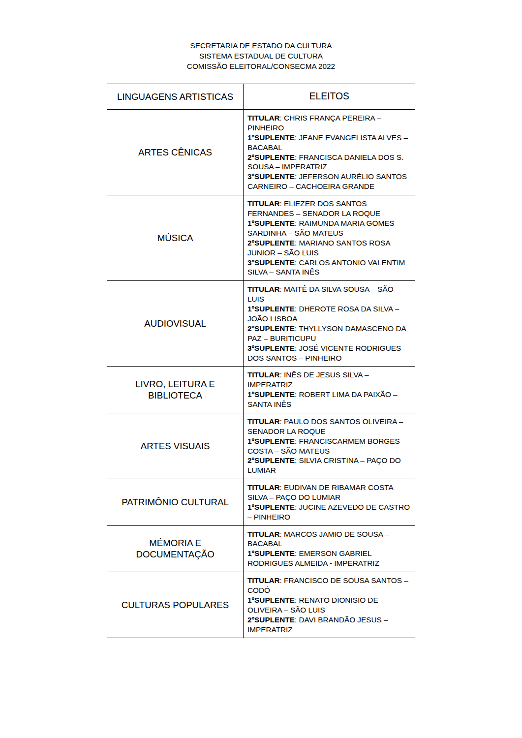SECRETARIA DE ESTADO DA CULTURA
SISTEMA ESTADUAL DE CULTURA
COMISSÃO ELEITORAL/CONSECMA 2022
| LINGUAGENS ARTISTICAS | ELEITOS |
| --- | --- |
| ARTES CÊNICAS | TITULAR : CHRIS FRANÇA PEREIRA – PINHEIRO 1ºSUPLENTE : JEANE EVANGELISTA ALVES – BACABAL 2ºSUPLENTE : FRANCISCA DANIELA DOS S. SOUSA – IMPERATRIZ 3ºSUPLENTE : JEFERSON AURÉLIO SANTOS CARNEIRO – CACHOEIRA GRANDE |
| MÚSICA | TITULAR : ELIEZER DOS SANTOS FERNANDES – SENADOR LA ROQUE 1ºSUPLENTE : RAIMUNDA MARIA GOMES SARDINHA – SÃO MATEUS 2ºSUPLENTE : MARIANO SANTOS ROSA JUNIOR – SÃO LUIS 3ºSUPLENTE : CARLOS ANTONIO VALENTIM SILVA – SANTA INÊS |
| AUDIOVISUAL | TITULAR : MAITÊ DA SILVA SOUSA – SÃO LUIS 1ºSUPLENTE : DHEROTE ROSA DA SILVA – JOÃO LISBOA 2ºSUPLENTE : THYLLYSON DAMASCENO DA PAZ – BURITICUPU 3ºSUPLENTE : JOSÉ VICENTE RODRIGUES DOS SANTOS – PINHEIRO |
| LIVRO, LEITURA E BIBLIOTECA | TITULAR : INÊS DE JESUS SILVA – IMPERATRIZ 1ºSUPLENTE : ROBERT LIMA DA PAIXÃO – SANTA INÊS |
| ARTES VISUAIS | TITULAR : PAULO DOS SANTOS OLIVEIRA – SENADOR LA ROQUE 1ºSUPLENTE : FRANCISCARMEM BORGES COSTA – SÃO MATEUS 2ºSUPLENTE : SILVIA CRISTINA – PAÇO DO LUMIAR |
| PATRIMÔNIO CULTURAL | TITULAR : EUDIVAN DE RIBAMAR COSTA SILVA – PAÇO DO LUMIAR 1ºSUPLENTE : JUCINE AZEVEDO DE CASTRO – PINHEIRO |
| MÉMORIA E DOCUMENTAÇÃO | TITULAR : MARCOS JAMIO DE SOUSA – BACABAL 1ºSUPLENTE : EMERSON GABRIEL RODRIGUES ALMEIDA - IMPERATRIZ |
| CULTURAS POPULARES | TITULAR : FRANCISCO DE SOUSA SANTOS – CODÓ 1ºSUPLENTE : RENATO DIONISIO DE OLIVEIRA – SÃO LUIS 2ºSUPLENTE : DAVI BRANDÃO JESUS – IMPERATRIZ |